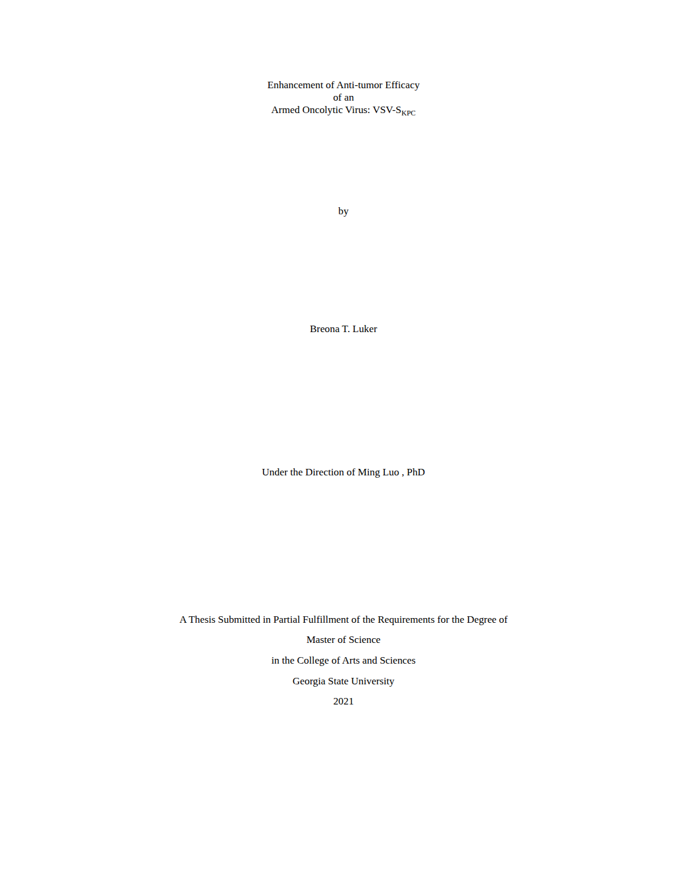Enhancement of Anti-tumor Efficacy
of an
Armed Oncolytic Virus: VSV-SKPC
by
Breona T. Luker
Under the Direction of Ming Luo , PhD
A Thesis Submitted in Partial Fulfillment of the Requirements for the Degree of
Master of Science
in the College of Arts and Sciences
Georgia State University
2021